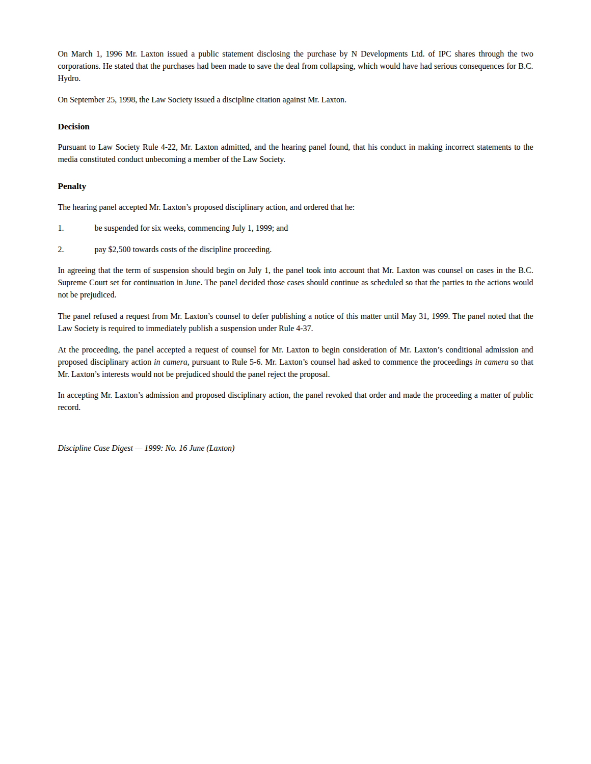On March 1, 1996 Mr. Laxton issued a public statement disclosing the purchase by N Developments Ltd. of IPC shares through the two corporations. He stated that the purchases had been made to save the deal from collapsing, which would have had serious consequences for B.C. Hydro.
On September 25, 1998, the Law Society issued a discipline citation against Mr. Laxton.
Decision
Pursuant to Law Society Rule 4-22, Mr. Laxton admitted, and the hearing panel found, that his conduct in making incorrect statements to the media constituted conduct unbecoming a member of the Law Society.
Penalty
The hearing panel accepted Mr. Laxton’s proposed disciplinary action, and ordered that he:
1. be suspended for six weeks, commencing July 1, 1999; and
2. pay $2,500 towards costs of the discipline proceeding.
In agreeing that the term of suspension should begin on July 1, the panel took into account that Mr. Laxton was counsel on cases in the B.C. Supreme Court set for continuation in June. The panel decided those cases should continue as scheduled so that the parties to the actions would not be prejudiced.
The panel refused a request from Mr. Laxton’s counsel to defer publishing a notice of this matter until May 31, 1999. The panel noted that the Law Society is required to immediately publish a suspension under Rule 4-37.
At the proceeding, the panel accepted a request of counsel for Mr. Laxton to begin consideration of Mr. Laxton’s conditional admission and proposed disciplinary action in camera, pursuant to Rule 5-6. Mr. Laxton’s counsel had asked to commence the proceedings in camera so that Mr. Laxton’s interests would not be prejudiced should the panel reject the proposal.
In accepting Mr. Laxton’s admission and proposed disciplinary action, the panel revoked that order and made the proceeding a matter of public record.
Discipline Case Digest — 1999: No. 16 June (Laxton)